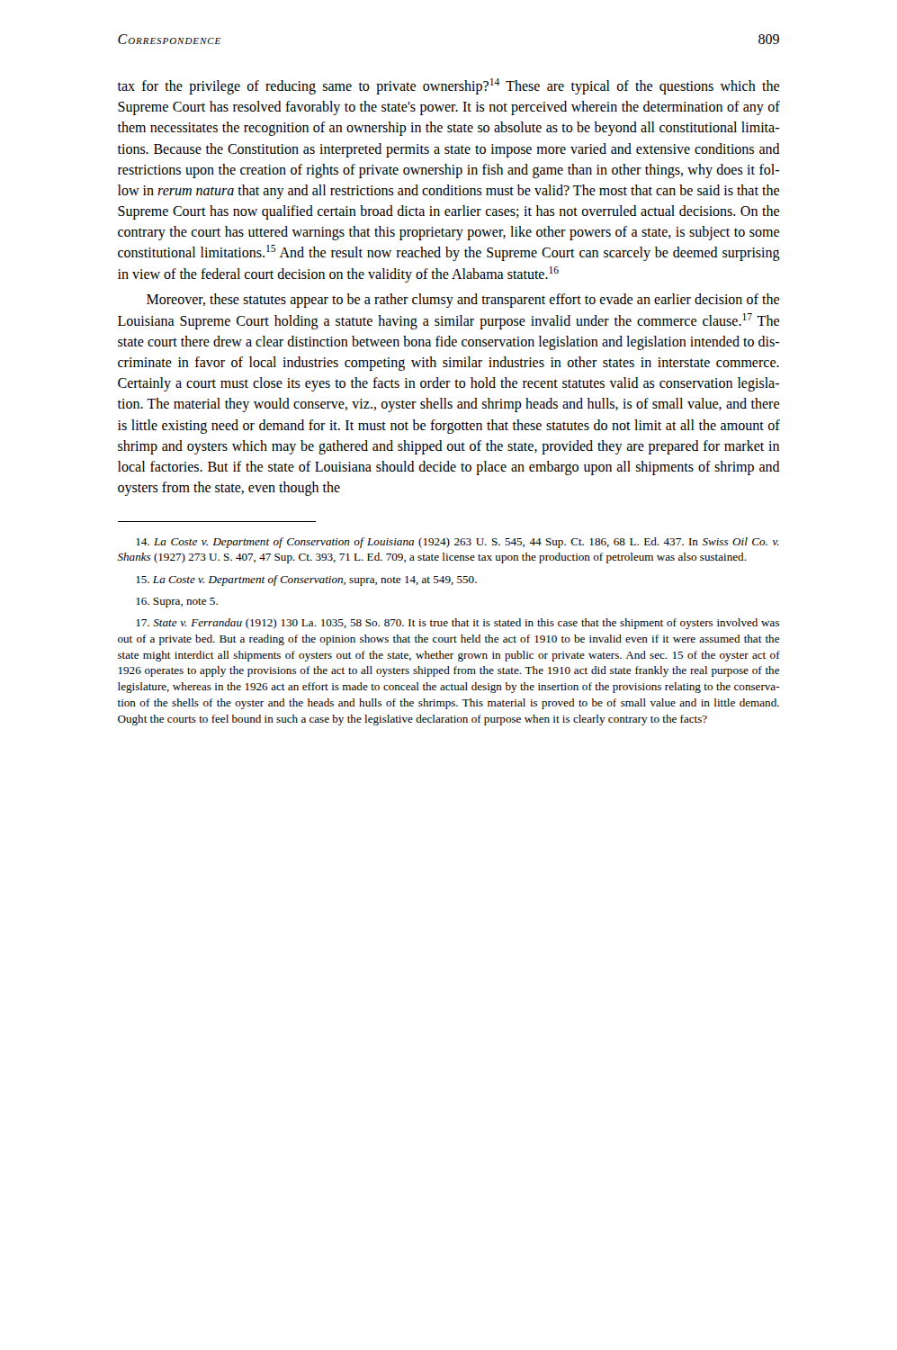Correspondence 809
tax for the privilege of reducing same to private ownership?14 These are typical of the questions which the Supreme Court has resolved favorably to the state's power. It is not perceived wherein the determination of any of them necessitates the recognition of an ownership in the state so absolute as to be beyond all constitutional limitations. Because the Constitution as interpreted permits a state to impose more varied and extensive conditions and restrictions upon the creation of rights of private ownership in fish and game than in other things, why does it follow in rerum natura that any and all restrictions and conditions must be valid? The most that can be said is that the Supreme Court has now qualified certain broad dicta in earlier cases; it has not overruled actual decisions. On the contrary the court has uttered warnings that this proprietary power, like other powers of a state, is subject to some constitutional limitations.15 And the result now reached by the Supreme Court can scarcely be deemed surprising in view of the federal court decision on the validity of the Alabama statute.16
Moreover, these statutes appear to be a rather clumsy and transparent effort to evade an earlier decision of the Louisiana Supreme Court holding a statute having a similar purpose invalid under the commerce clause.17 The state court there drew a clear distinction between bona fide conservation legislation and legislation intended to discriminate in favor of local industries competing with similar industries in other states in interstate commerce. Certainly a court must close its eyes to the facts in order to hold the recent statutes valid as conservation legislation. The material they would conserve, viz., oyster shells and shrimp heads and hulls, is of small value, and there is little existing need or demand for it. It must not be forgotten that these statutes do not limit at all the amount of shrimp and oysters which may be gathered and shipped out of the state, provided they are prepared for market in local factories. But if the state of Louisiana should decide to place an embargo upon all shipments of shrimp and oysters from the state, even though the
14. La Coste v. Department of Conservation of Louisiana (1924) 263 U. S. 545, 44 Sup. Ct. 186, 68 L. Ed. 437. In Swiss Oil Co. v. Shanks (1927) 273 U. S. 407, 47 Sup. Ct. 393, 71 L. Ed. 709, a state license tax upon the production of petroleum was also sustained.
15. La Coste v. Department of Conservation, supra, note 14, at 549, 550.
16. Supra, note 5.
17. State v. Ferrandau (1912) 130 La. 1035, 58 So. 870. It is true that it is stated in this case that the shipment of oysters involved was out of a private bed. But a reading of the opinion shows that the court held the act of 1910 to be invalid even if it were assumed that the state might interdict all shipments of oysters out of the state, whether grown in public or private waters. And sec. 15 of the oyster act of 1926 operates to apply the provisions of the act to all oysters shipped from the state. The 1910 act did state frankly the real purpose of the legislature, whereas in the 1926 act an effort is made to conceal the actual design by the insertion of the provisions relating to the conservation of the shells of the oyster and the heads and hulls of the shrimps. This material is proved to be of small value and in little demand. Ought the courts to feel bound in such a case by the legislative declaration of purpose when it is clearly contrary to the facts?